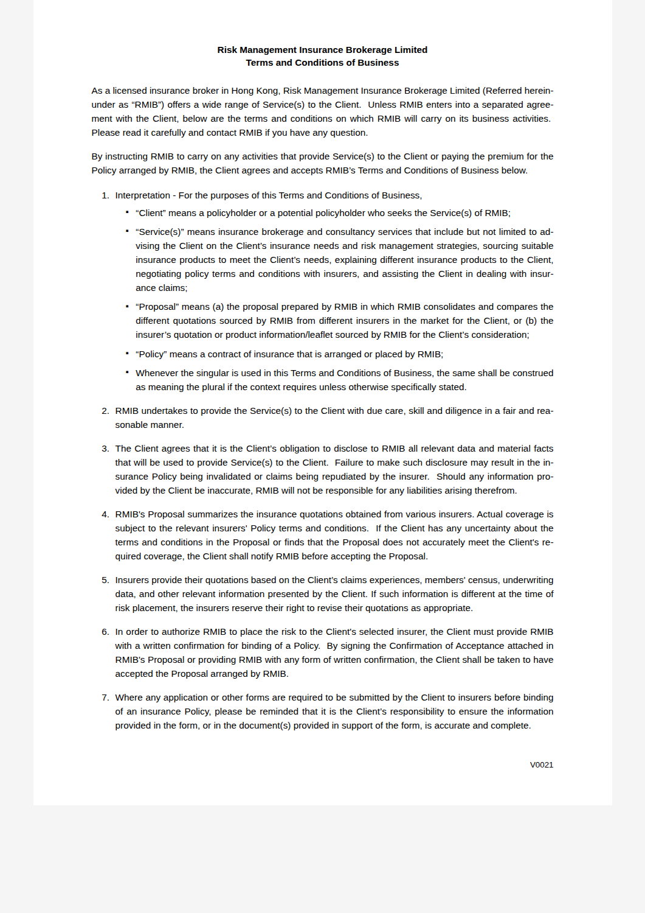Risk Management Insurance Brokerage Limited Terms and Conditions of Business
As a licensed insurance broker in Hong Kong, Risk Management Insurance Brokerage Limited (Referred hereinunder as “RMIB”) offers a wide range of Service(s) to the Client. Unless RMIB enters into a separated agreement with the Client, below are the terms and conditions on which RMIB will carry on its business activities. Please read it carefully and contact RMIB if you have any question.
By instructing RMIB to carry on any activities that provide Service(s) to the Client or paying the premium for the Policy arranged by RMIB, the Client agrees and accepts RMIB’s Terms and Conditions of Business below.
Interpretation - For the purposes of this Terms and Conditions of Business,
“Client” means a policyholder or a potential policyholder who seeks the Service(s) of RMIB;
“Service(s)” means insurance brokerage and consultancy services that include but not limited to advising the Client on the Client’s insurance needs and risk management strategies, sourcing suitable insurance products to meet the Client’s needs, explaining different insurance products to the Client, negotiating policy terms and conditions with insurers, and assisting the Client in dealing with insurance claims;
“Proposal” means (a) the proposal prepared by RMIB in which RMIB consolidates and compares the different quotations sourced by RMIB from different insurers in the market for the Client, or (b) the insurer’s quotation or product information/leaflet sourced by RMIB for the Client’s consideration;
“Policy” means a contract of insurance that is arranged or placed by RMIB;
Whenever the singular is used in this Terms and Conditions of Business, the same shall be construed as meaning the plural if the context requires unless otherwise specifically stated.
RMIB undertakes to provide the Service(s) to the Client with due care, skill and diligence in a fair and reasonable manner.
The Client agrees that it is the Client’s obligation to disclose to RMIB all relevant data and material facts that will be used to provide Service(s) to the Client. Failure to make such disclosure may result in the insurance Policy being invalidated or claims being repudiated by the insurer. Should any information provided by the Client be inaccurate, RMIB will not be responsible for any liabilities arising therefrom.
RMIB's Proposal summarizes the insurance quotations obtained from various insurers. Actual coverage is subject to the relevant insurers' Policy terms and conditions. If the Client has any uncertainty about the terms and conditions in the Proposal or finds that the Proposal does not accurately meet the Client's required coverage, the Client shall notify RMIB before accepting the Proposal.
Insurers provide their quotations based on the Client’s claims experiences, members' census, underwriting data, and other relevant information presented by the Client. If such information is different at the time of risk placement, the insurers reserve their right to revise their quotations as appropriate.
In order to authorize RMIB to place the risk to the Client's selected insurer, the Client must provide RMIB with a written confirmation for binding of a Policy. By signing the Confirmation of Acceptance attached in RMIB's Proposal or providing RMIB with any form of written confirmation, the Client shall be taken to have accepted the Proposal arranged by RMIB.
Where any application or other forms are required to be submitted by the Client to insurers before binding of an insurance Policy, please be reminded that it is the Client’s responsibility to ensure the information provided in the form, or in the document(s) provided in support of the form, is accurate and complete.
V0021